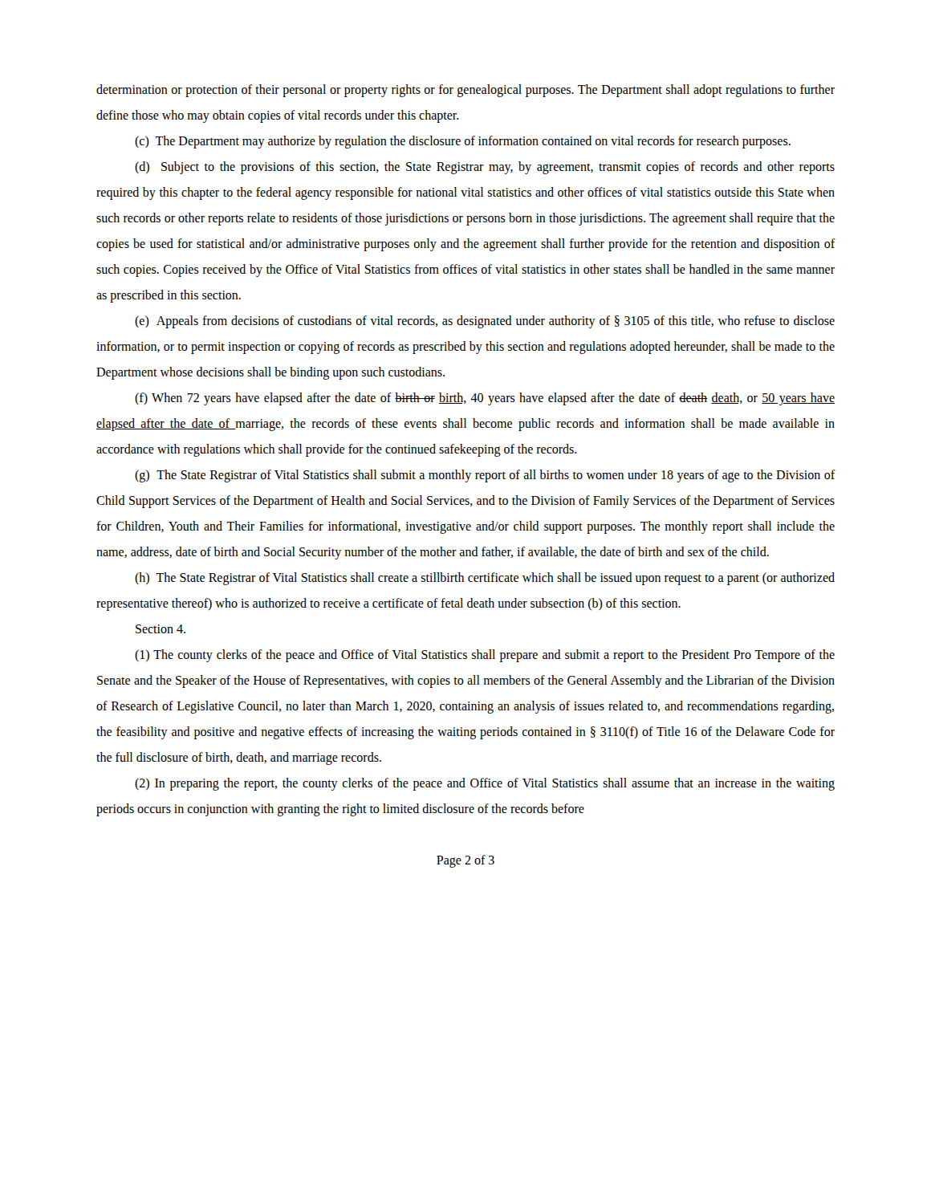determination or protection of their personal or property rights or for genealogical purposes. The Department shall adopt regulations to further define those who may obtain copies of vital records under this chapter.
(c) The Department may authorize by regulation the disclosure of information contained on vital records for research purposes.
(d) Subject to the provisions of this section, the State Registrar may, by agreement, transmit copies of records and other reports required by this chapter to the federal agency responsible for national vital statistics and other offices of vital statistics outside this State when such records or other reports relate to residents of those jurisdictions or persons born in those jurisdictions. The agreement shall require that the copies be used for statistical and/or administrative purposes only and the agreement shall further provide for the retention and disposition of such copies. Copies received by the Office of Vital Statistics from offices of vital statistics in other states shall be handled in the same manner as prescribed in this section.
(e) Appeals from decisions of custodians of vital records, as designated under authority of § 3105 of this title, who refuse to disclose information, or to permit inspection or copying of records as prescribed by this section and regulations adopted hereunder, shall be made to the Department whose decisions shall be binding upon such custodians.
(f) When 72 years have elapsed after the date of birth or birth, 40 years have elapsed after the date of death death, or 50 years have elapsed after the date of marriage, the records of these events shall become public records and information shall be made available in accordance with regulations which shall provide for the continued safekeeping of the records.
(g) The State Registrar of Vital Statistics shall submit a monthly report of all births to women under 18 years of age to the Division of Child Support Services of the Department of Health and Social Services, and to the Division of Family Services of the Department of Services for Children, Youth and Their Families for informational, investigative and/or child support purposes. The monthly report shall include the name, address, date of birth and Social Security number of the mother and father, if available, the date of birth and sex of the child.
(h) The State Registrar of Vital Statistics shall create a stillbirth certificate which shall be issued upon request to a parent (or authorized representative thereof) who is authorized to receive a certificate of fetal death under subsection (b) of this section.
Section 4.
(1) The county clerks of the peace and Office of Vital Statistics shall prepare and submit a report to the President Pro Tempore of the Senate and the Speaker of the House of Representatives, with copies to all members of the General Assembly and the Librarian of the Division of Research of Legislative Council, no later than March 1, 2020, containing an analysis of issues related to, and recommendations regarding, the feasibility and positive and negative effects of increasing the waiting periods contained in § 3110(f) of Title 16 of the Delaware Code for the full disclosure of birth, death, and marriage records.
(2) In preparing the report, the county clerks of the peace and Office of Vital Statistics shall assume that an increase in the waiting periods occurs in conjunction with granting the right to limited disclosure of the records before
Page 2 of 3